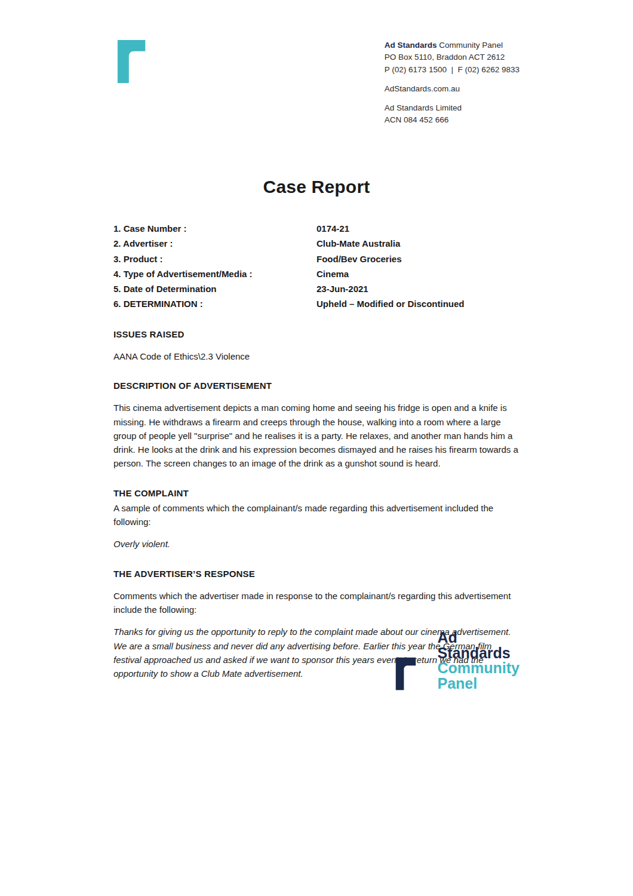Ad Standards Community Panel
PO Box 5110, Braddon ACT 2612
P (02) 6173 1500 | F (02) 6262 9833
AdStandards.com.au
Ad Standards Limited
ACN 084 452 666
Case Report
| 1. Case Number : | 0174-21 |
| 2. Advertiser : | Club-Mate Australia |
| 3. Product : | Food/Bev Groceries |
| 4. Type of Advertisement/Media : | Cinema |
| 5. Date of Determination | 23-Jun-2021 |
| 6. DETERMINATION : | Upheld – Modified or Discontinued |
ISSUES RAISED
AANA Code of Ethics\2.3 Violence
DESCRIPTION OF ADVERTISEMENT
This cinema advertisement depicts a man coming home and seeing his fridge is open and a knife is missing. He withdraws a firearm and creeps through the house, walking into a room where a large group of people yell "surprise" and he realises it is a party. He relaxes, and another man hands him a drink. He looks at the drink and his expression becomes dismayed and he raises his firearm towards a person. The screen changes to an image of the drink as a gunshot sound is heard.
THE COMPLAINT
A sample of comments which the complainant/s made regarding this advertisement included the following:
Overly violent.
THE ADVERTISER’S RESPONSE
Comments which the advertiser made in response to the complainant/s regarding this advertisement include the following:
Thanks for giving us the opportunity to reply to the complaint made about our cinema advertisement. We are a small business and never did any advertising before. Earlier this year the German film festival approached us and asked if we want to sponsor this years event. In return we had the opportunity to show a Club Mate advertisement.
Ad
Standards
Community
Panel